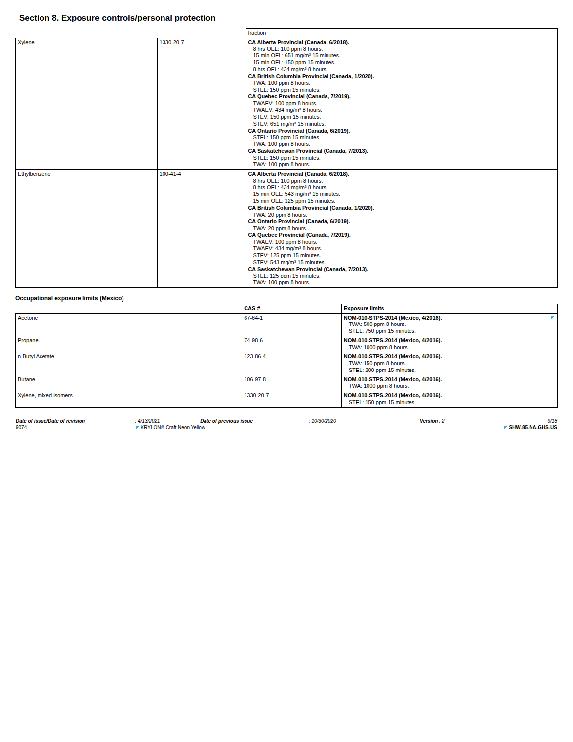Section 8. Exposure controls/personal protection
| | | fraction |
| Xylene | 1330-20-7 | CA Alberta Provincial (Canada, 6/2018). 8 hrs OEL: 100 ppm 8 hours. 15 min OEL: 651 mg/m³ 15 minutes. 15 min OEL: 150 ppm 15 minutes. 8 hrs OEL: 434 mg/m³ 8 hours. CA British Columbia Provincial (Canada, 1/2020). TWA: 100 ppm 8 hours. STEL: 150 ppm 15 minutes. CA Quebec Provincial (Canada, 7/2019). TWAEV: 100 ppm 8 hours. TWAEV: 434 mg/m³ 8 hours. STEV: 150 ppm 15 minutes. STEV: 651 mg/m³ 15 minutes. CA Ontario Provincial (Canada, 6/2019). STEL: 150 ppm 15 minutes. TWA: 100 ppm 8 hours. CA Saskatchewan Provincial (Canada, 7/2013). STEL: 150 ppm 15 minutes. TWA: 100 ppm 8 hours. |
| Ethylbenzene | 100-41-4 | CA Alberta Provincial (Canada, 6/2018). 8 hrs OEL: 100 ppm 8 hours. 8 hrs OEL: 434 mg/m³ 8 hours. 15 min OEL: 543 mg/m³ 15 minutes. 15 min OEL: 125 ppm 15 minutes. CA British Columbia Provincial (Canada, 1/2020). TWA: 20 ppm 8 hours. CA Ontario Provincial (Canada, 6/2019). TWA: 20 ppm 8 hours. CA Quebec Provincial (Canada, 7/2019). TWAEV: 100 ppm 8 hours. TWAEV: 434 mg/m³ 8 hours. STEV: 125 ppm 15 minutes. STEV: 543 mg/m³ 15 minutes. CA Saskatchewan Provincial (Canada, 7/2013). STEL: 125 ppm 15 minutes. TWA: 100 ppm 8 hours. |
Occupational exposure limits (Mexico)
| | CAS # | Exposure limits |
| Acetone | 67-64-1 | NOM-010-STPS-2014 (Mexico, 4/2016). TWA: 500 ppm 8 hours. STEL: 750 ppm 15 minutes. |
| Propane | 74-98-6 | NOM-010-STPS-2014 (Mexico, 4/2016). TWA: 1000 ppm 8 hours. |
| n-Butyl Acetate | 123-86-4 | NOM-010-STPS-2014 (Mexico, 4/2016). TWA: 150 ppm 8 hours. STEL: 200 ppm 15 minutes. |
| Butane | 106-97-8 | NOM-010-STPS-2014 (Mexico, 4/2016). TWA: 1000 ppm 8 hours. |
| Xylene, mixed isomers | 1330-20-7 | NOM-010-STPS-2014 (Mexico, 4/2016). STEL: 150 ppm 15 minutes. |
| Date of issue/Date of revision | : 4/13/2021 | Date of previous issue | : 10/30/2020 | Version | : 2 | 9/18 |
| 9074 | KRYLON® Craft Neon Yellow | SHW-85-NA-GHS-US |